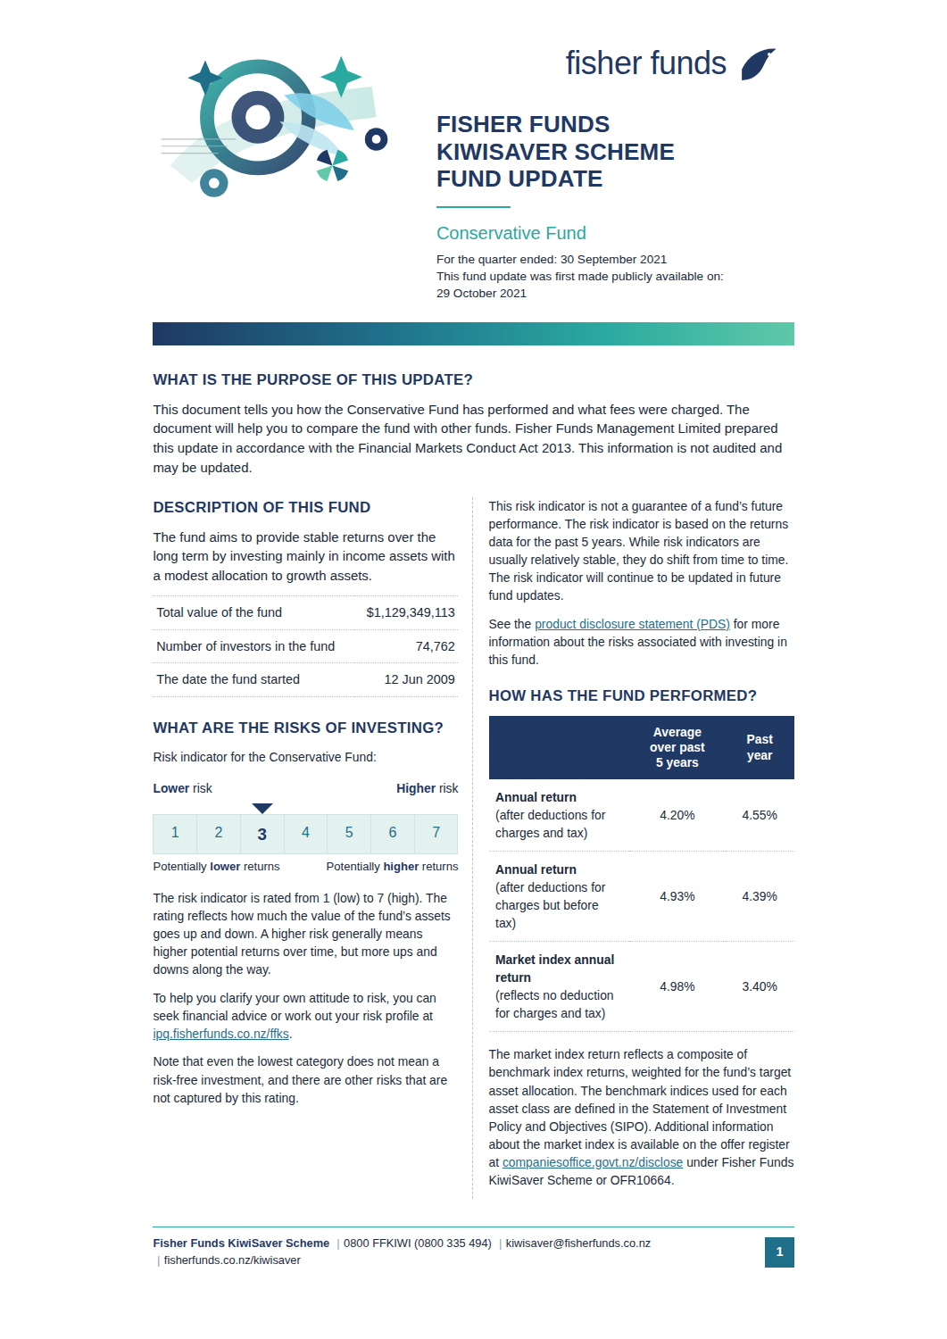fisher funds
FISHER FUNDS
KIWISAVER SCHEME
FUND UPDATE
Conservative Fund
For the quarter ended: 30 September 2021
This fund update was first made publicly available on:
29 October 2021
What is the purpose of this update?
This document tells you how the Conservative Fund has performed and what fees were charged. The document will help you to compare the fund with other funds. Fisher Funds Management Limited prepared this update in accordance with the Financial Markets Conduct Act 2013. This information is not audited and may be updated.
Description of this fund
The fund aims to provide stable returns over the long term by investing mainly in income assets with a modest allocation to growth assets.
| Total value of the fund | $1,129,349,113 |
| Number of investors in the fund | 74,762 |
| The date the fund started | 12 Jun 2009 |
What are the risks of investing?
Risk indicator for the Conservative Fund:
Lower risk Higher risk
1
2
3
4
5
6
7
Potentially lower returns Potentially higher returns
The risk indicator is rated from 1 (low) to 7 (high). The rating reflects how much the value of the fund’s assets goes up and down. A higher risk generally means higher potential returns over time, but more ups and downs along the way.
To help you clarify your own attitude to risk, you can seek financial advice or work out your risk profile at ipq.fisherfunds.co.nz/ffks.
Note that even the lowest category does not mean a risk-free investment, and there are other risks that are not captured by this rating.
This risk indicator is not a guarantee of a fund’s future performance. The risk indicator is based on the returns data for the past 5 years. While risk indicators are usually relatively stable, they do shift from time to time. The risk indicator will continue to be updated in future fund updates.
See the product disclosure statement (PDS) for more information about the risks associated with investing in this fund.
How has the fund performed?
| | Average over past 5 years | Past year |
| --- | --- | --- |
| Annual return (after deductions for charges and tax) | 4.20% | 4.55% |
| Annual return (after deductions for charges but before tax) | 4.93% | 4.39% |
| Market index annual return (reflects no deduction for charges and tax) | 4.98% | 3.40% |
The market index return reflects a composite of benchmark index returns, weighted for the fund’s target asset allocation. The benchmark indices used for each asset class are defined in the Statement of Investment Policy and Objectives (SIPO). Additional information about the market index is available on the offer register at companiesoffice.govt.nz/disclose under Fisher Funds KiwiSaver Scheme or OFR10664.
Fisher Funds KiwiSaver Scheme |0800 FFKIWI (0800 335 494) |kiwisaver@fisherfunds.co.nz |fisherfunds.co.nz/kiwisaver
1